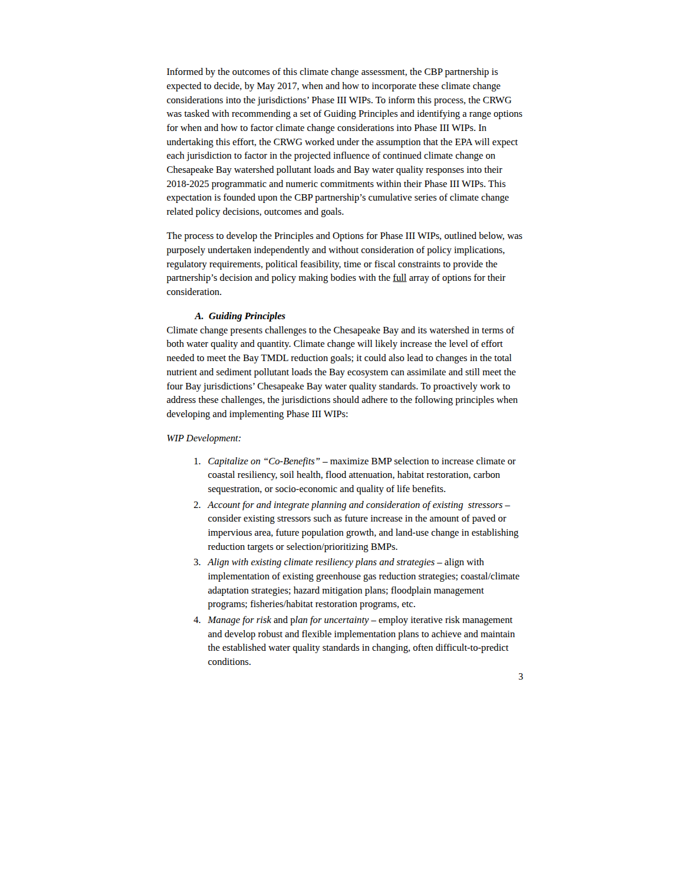Informed by the outcomes of this climate change assessment, the CBP partnership is expected to decide, by May 2017, when and how to incorporate these climate change considerations into the jurisdictions’ Phase III WIPs. To inform this process, the CRWG was tasked with recommending a set of Guiding Principles and identifying a range options for when and how to factor climate change considerations into Phase III WIPs. In undertaking this effort, the CRWG worked under the assumption that the EPA will expect each jurisdiction to factor in the projected influence of continued climate change on Chesapeake Bay watershed pollutant loads and Bay water quality responses into their 2018-2025 programmatic and numeric commitments within their Phase III WIPs. This expectation is founded upon the CBP partnership’s cumulative series of climate change related policy decisions, outcomes and goals.
The process to develop the Principles and Options for Phase III WIPs, outlined below, was purposely undertaken independently and without consideration of policy implications, regulatory requirements, political feasibility, time or fiscal constraints to provide the partnership’s decision and policy making bodies with the full array of options for their consideration.
A. Guiding Principles
Climate change presents challenges to the Chesapeake Bay and its watershed in terms of both water quality and quantity. Climate change will likely increase the level of effort needed to meet the Bay TMDL reduction goals; it could also lead to changes in the total nutrient and sediment pollutant loads the Bay ecosystem can assimilate and still meet the four Bay jurisdictions’ Chesapeake Bay water quality standards. To proactively work to address these challenges, the jurisdictions should adhere to the following principles when developing and implementing Phase III WIPs:
WIP Development:
Capitalize on “Co-Benefits” – maximize BMP selection to increase climate or coastal resiliency, soil health, flood attenuation, habitat restoration, carbon sequestration, or socio-economic and quality of life benefits.
Account for and integrate planning and consideration of existing stressors – consider existing stressors such as future increase in the amount of paved or impervious area, future population growth, and land-use change in establishing reduction targets or selection/prioritizing BMPs.
Align with existing climate resiliency plans and strategies – align with implementation of existing greenhouse gas reduction strategies; coastal/climate adaptation strategies; hazard mitigation plans; floodplain management programs; fisheries/habitat restoration programs, etc.
Manage for risk and plan for uncertainty – employ iterative risk management and develop robust and flexible implementation plans to achieve and maintain the established water quality standards in changing, often difficult-to-predict conditions.
3